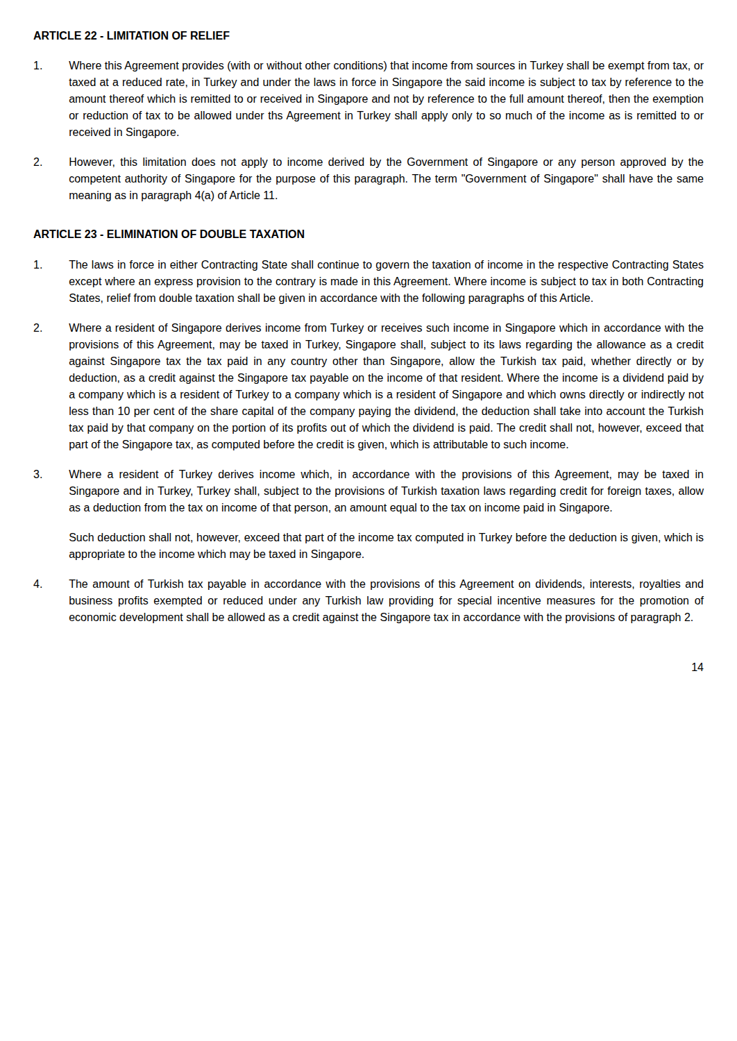ARTICLE 22 - LIMITATION OF RELIEF
1.
Where this Agreement provides (with or without other conditions) that income from sources in Turkey shall be exempt from tax, or taxed at a reduced rate, in Turkey and under the laws in force in Singapore the said income is subject to tax by reference to the amount thereof which is remitted to or received in Singapore and not by reference to the full amount thereof, then the exemption or reduction of tax to be allowed under ths Agreement in Turkey shall apply only to so much of the income as is remitted to or received in Singapore.
2.
However, this limitation does not apply to income derived by the Government of Singapore or any person approved by the competent authority of Singapore for the purpose of this paragraph. The term "Government of Singapore" shall have the same meaning as in paragraph 4(a) of Article 11.
ARTICLE 23 - ELIMINATION OF DOUBLE TAXATION
1.
The laws in force in either Contracting State shall continue to govern the taxation of income in the respective Contracting States except where an express provision to the contrary is made in this Agreement. Where income is subject to tax in both Contracting States, relief from double taxation shall be given in accordance with the following paragraphs of this Article.
2.
Where a resident of Singapore derives income from Turkey or receives such income in Singapore which in accordance with the provisions of this Agreement, may be taxed in Turkey, Singapore shall, subject to its laws regarding the allowance as a credit against Singapore tax the tax paid in any country other than Singapore, allow the Turkish tax paid, whether directly or by deduction, as a credit against the Singapore tax payable on the income of that resident. Where the income is a dividend paid by a company which is a resident of Turkey to a company which is a resident of Singapore and which owns directly or indirectly not less than 10 per cent of the share capital of the company paying the dividend, the deduction shall take into account the Turkish tax paid by that company on the portion of its profits out of which the dividend is paid. The credit shall not, however, exceed that part of the Singapore tax, as computed before the credit is given, which is attributable to such income.
3.
Where a resident of Turkey derives income which, in accordance with the provisions of this Agreement, may be taxed in Singapore and in Turkey, Turkey shall, subject to the provisions of Turkish taxation laws regarding credit for foreign taxes, allow as a deduction from the tax on income of that person, an amount equal to the tax on income paid in Singapore.
Such deduction shall not, however, exceed that part of the income tax computed in Turkey before the deduction is given, which is appropriate to the income which may be taxed in Singapore.
4.
The amount of Turkish tax payable in accordance with the provisions of this Agreement on dividends, interests, royalties and business profits exempted or reduced under any Turkish law providing for special incentive measures for the promotion of economic development shall be allowed as a credit against the Singapore tax in accordance with the provisions of paragraph 2.
14